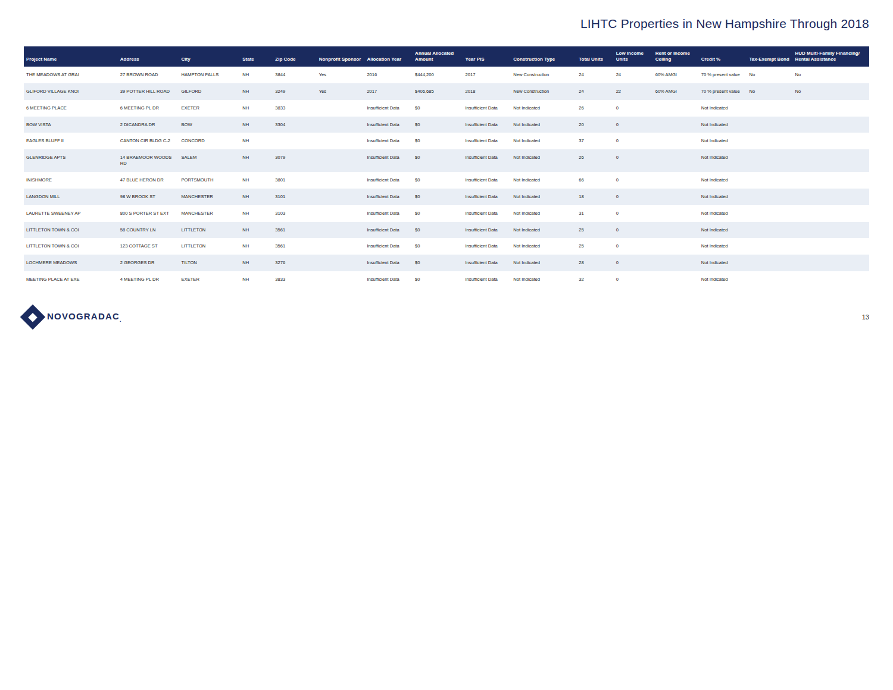LIHTC Properties in New Hampshire Through 2018
| Project Name | Address | City | State | Zip Code | Nonprofit Sponsor | Allocation Year | Annual Allocated Amount | Year PIS | Construction Type | Total Units | Low Income Units | Rent or Income Ceiling | Credit % | Tax-Exempt Bond | HUD Multi-Family Financing/ Rental Assistance |
| --- | --- | --- | --- | --- | --- | --- | --- | --- | --- | --- | --- | --- | --- | --- | --- |
| THE MEADOWS AT GRAI | 27 BROWN ROAD | HAMPTON FALLS | NH | 3844 | Yes | 2016 | $444,200 | 2017 | New Construction | 24 | 24 | 60% AMGI | 70 % present value | No | No |
| GLIFORD VILLAGE KNOI | 39 POTTER HILL ROAD | GILFORD | NH | 3249 | Yes | 2017 | $406,685 | 2018 | New Construction | 24 | 22 | 60% AMGI | 70 % present value | No | No |
| 6 MEETING PLACE | 6 MEETING PL DR | EXETER | NH | 3833 | | Insufficient Data | $0 | Insufficient Data | Not Indicated | 26 | 0 | | Not Indicated | | |
| BOW VISTA | 2 DICANDRA DR | BOW | NH | 3304 | | Insufficient Data | $0 | Insufficient Data | Not Indicated | 20 | 0 | | Not Indicated | | |
| EAGLES BLUFF II | CANTON CIR BLDG C-2 | CONCORD | NH | | | Insufficient Data | $0 | Insufficient Data | Not Indicated | 37 | 0 | | Not Indicated | | |
| GLENRIDGE APTS | 14 BRAEMOOR WOODS RD | SALEM | NH | 3079 | | Insufficient Data | $0 | Insufficient Data | Not Indicated | 26 | 0 | | Not Indicated | | |
| INISHMORE | 47 BLUE HERON DR | PORTSMOUTH | NH | 3801 | | Insufficient Data | $0 | Insufficient Data | Not Indicated | 66 | 0 | | Not Indicated | | |
| LANGDON MILL | 98 W BROOK ST | MANCHESTER | NH | 3101 | | Insufficient Data | $0 | Insufficient Data | Not Indicated | 18 | 0 | | Not Indicated | | |
| LAURETTE SWEENEY AP | 800 S PORTER ST EXT | MANCHESTER | NH | 3103 | | Insufficient Data | $0 | Insufficient Data | Not Indicated | 31 | 0 | | Not Indicated | | |
| LITTLETON TOWN & COI | 58 COUNTRY LN | LITTLETON | NH | 3561 | | Insufficient Data | $0 | Insufficient Data | Not Indicated | 25 | 0 | | Not Indicated | | |
| LITTLETON TOWN & COI | 123 COTTAGE ST | LITTLETON | NH | 3561 | | Insufficient Data | $0 | Insufficient Data | Not Indicated | 25 | 0 | | Not Indicated | | |
| LOCHMERE MEADOWS | 2 GEORGES DR | TILTON | NH | 3276 | | Insufficient Data | $0 | Insufficient Data | Not Indicated | 28 | 0 | | Not Indicated | | |
| MEETING PLACE AT EXE | 4 MEETING PL DR | EXETER | NH | 3833 | | Insufficient Data | $0 | Insufficient Data | Not Indicated | 32 | 0 | | Not Indicated | | |
NOVOGRADAC.
13